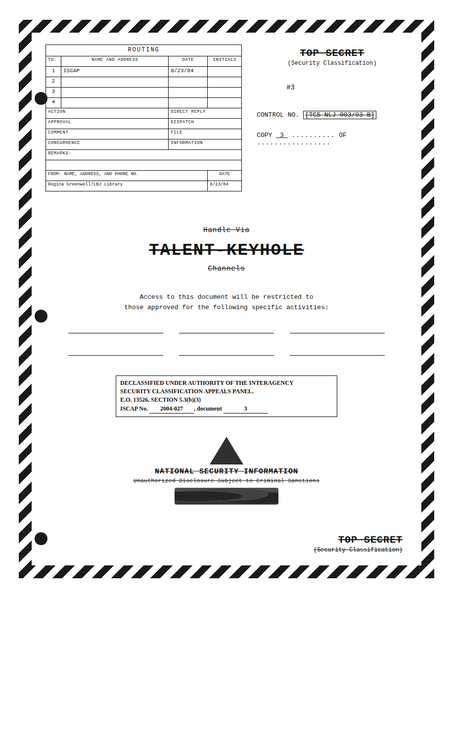| ROUTING |
| TO: | NAME AND ADDRESS | DATE | INITIALS |
| 1 | ISCAP | 8/23/04 | |
| 2 | | | |
| 3 | | | |
| 4 | | | |
| ACTION | DIRECT REPLY |
| APPROVAL | DISPATCH |
| COMMENT | FILE |
| CONCURRENCE | INFORMATION |
| REMARKS: |
| FROM: NAME, ADDRESS, AND PHONE NO. | DATE |
| Regina Greenwell/LBJ Library | 8/23/04 |
TOP SECRET
(Security Classification)
#3
CONTROL NO. [TCS-NLJ-003/03-B]
COPY 3 .......... OF .................
Handle Via
TALENT-KEYHOLE
Channels
Access to this document will be restricted to
those approved for the following specific activities:
DECLASSIFIED UNDER AUTHORITY OF THE INTERAGENCY
SECURITY CLASSIFICATION APPEALS PANEL.
E.O. 13526, SECTION 5.3(b)(3)
ISCAP No. 2004-027, document 3
NATIONAL SECURITY INFORMATION
Unauthorized Disclosure Subject to Criminal Sanctions
TOP SECRET
(Security Classification)